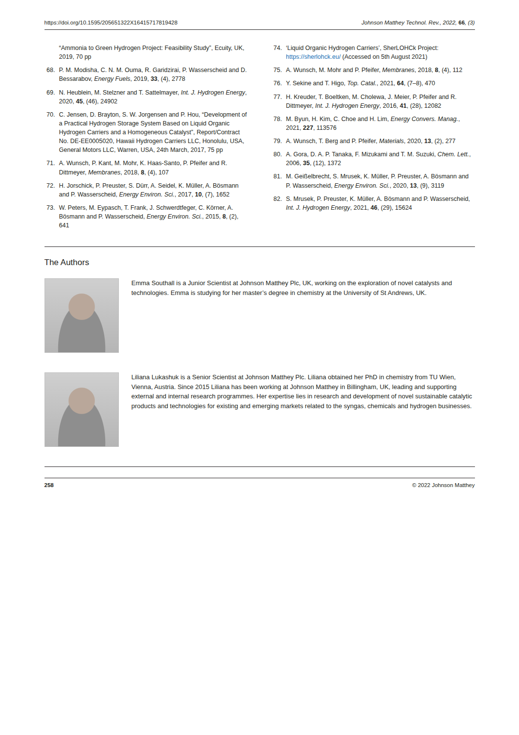https://doi.org/10.1595/205651322X16415717819428 Johnson Matthey Technol. Rev., 2022, 66, (3)
“Ammonia to Green Hydrogen Project: Feasibility Study”, Ecuity, UK, 2019, 70 pp
68. P. M. Modisha, C. N. M. Ouma, R. Garidzirai, P. Wasserscheid and D. Bessarabov, Energy Fuels, 2019, 33, (4), 2778
69. N. Heublein, M. Stelzner and T. Sattelmayer, Int. J. Hydrogen Energy, 2020, 45, (46), 24902
70. C. Jensen, D. Brayton, S. W. Jorgensen and P. Hou, “Development of a Practical Hydrogen Storage System Based on Liquid Organic Hydrogen Carriers and a Homogeneous Catalyst”, Report/Contract No. DE-EE0005020, Hawaii Hydrogen Carriers LLC, Honolulu, USA, General Motors LLC, Warren, USA, 24th March, 2017, 75 pp
71. A. Wunsch, P. Kant, M. Mohr, K. Haas-Santo, P. Pfeifer and R. Dittmeyer, Membranes, 2018, 8, (4), 107
72. H. Jorschick, P. Preuster, S. Dürr, A. Seidel, K. Müller, A. Bösmann and P. Wasserscheid, Energy Environ. Sci., 2017, 10, (7), 1652
73. W. Peters, M. Eypasch, T. Frank, J. Schwerdtfeger, C. Körner, A. Bösmann and P. Wasserscheid, Energy Environ. Sci., 2015, 8, (2), 641
74.‘Liquid Organic Hydrogen Carriers’, SherLOHCk Project: https://sherlohck.eu/ (Accessed on 5th August 2021)
75. A. Wunsch, M. Mohr and P. Pfeifer, Membranes, 2018, 8, (4), 112
76. Y. Sekine and T. Higo, Top. Catal., 2021, 64, (7–8), 470
77. H. Kreuder, T. Boeltken, M. Cholewa, J. Meier, P. Pfeifer and R. Dittmeyer, Int. J. Hydrogen Energy, 2016, 41, (28), 12082
78. M. Byun, H. Kim, C. Choe and H. Lim, Energy Convers. Manag., 2021, 227, 113576
79. A. Wunsch, T. Berg and P. Pfeifer, Materials, 2020, 13, (2), 277
80. A. Gora, D. A. P. Tanaka, F. Mizukami and T. M. Suzuki, Chem. Lett., 2006, 35, (12), 1372
81. M. Geißelbrecht, S. Mrusek, K. Müller, P. Preuster, A. Bösmann and P. Wasserscheid, Energy Environ. Sci., 2020, 13, (9), 3119
82. S. Mrusek, P. Preuster, K. Müller, A. Bösmann and P. Wasserscheid, Int. J. Hydrogen Energy, 2021, 46, (29), 15624
The Authors
Emma Southall is a Junior Scientist at Johnson Matthey Plc, UK, working on the exploration of novel catalysts and technologies. Emma is studying for her master’s degree in chemistry at the University of St Andrews, UK.
Liliana Lukashuk is a Senior Scientist at Johnson Matthey Plc. Liliana obtained her PhD in chemistry from TU Wien, Vienna, Austria. Since 2015 Liliana has been working at Johnson Matthey in Billingham, UK, leading and supporting external and internal research programmes. Her expertise lies in research and development of novel sustainable catalytic products and technologies for existing and emerging markets related to the syngas, chemicals and hydrogen businesses.
258 © 2022 Johnson Matthey